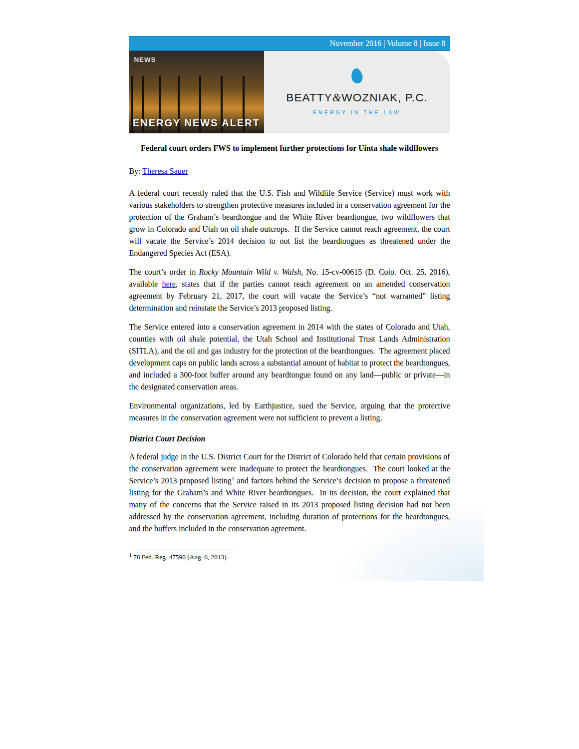November 2016 | Volume 8 | Issue 8
NEWS
ENERGY NEWS ALERT
BEATTY&WOZNIAK, P.C.
ENERGY IN THE LAW
Federal court orders FWS to implement further protections for Uinta shale wildflowers
By: Theresa Sauer
A federal court recently ruled that the U.S. Fish and Wildlife Service (Service) must work with various stakeholders to strengthen protective measures included in a conservation agreement for the protection of the Graham’s beardtongue and the White River beardtongue, two wildflowers that grow in Colorado and Utah on oil shale outcrops. If the Service cannot reach agreement, the court will vacate the Service’s 2014 decision to not list the beardtongues as threatened under the Endangered Species Act (ESA).
The court’s order in Rocky Mountain Wild v. Walsh, No. 15-cv-00615 (D. Colo. Oct. 25, 2016), available here, states that if the parties cannot reach agreement on an amended conservation agreement by February 21, 2017, the court will vacate the Service’s “not warranted” listing determination and reinstate the Service’s 2013 proposed listing.
The Service entered into a conservation agreement in 2014 with the states of Colorado and Utah, counties with oil shale potential, the Utah School and Institutional Trust Lands Administration (SITLA), and the oil and gas industry for the protection of the beardtongues. The agreement placed development caps on public lands across a substantial amount of habitat to protect the beardtongues, and included a 300-foot buffer around any beardtongue found on any land—public or private—in the designated conservation areas.
Environmental organizations, led by Earthjustice, sued the Service, arguing that the protective measures in the conservation agreement were not sufficient to prevent a listing.
District Court Decision
A federal judge in the U.S. District Court for the District of Colorado held that certain provisions of the conservation agreement were inadequate to protect the beardtongues. The court looked at the Service’s 2013 proposed listing1 and factors behind the Service’s decision to propose a threatened listing for the Graham’s and White River beardtongues. In its decision, the court explained that many of the concerns that the Service raised in its 2013 proposed listing decision had not been addressed by the conservation agreement, including duration of protections for the beardtongues, and the buffers included in the conservation agreement.
1 78 Fed. Reg. 47590 (Aug. 6, 2013).